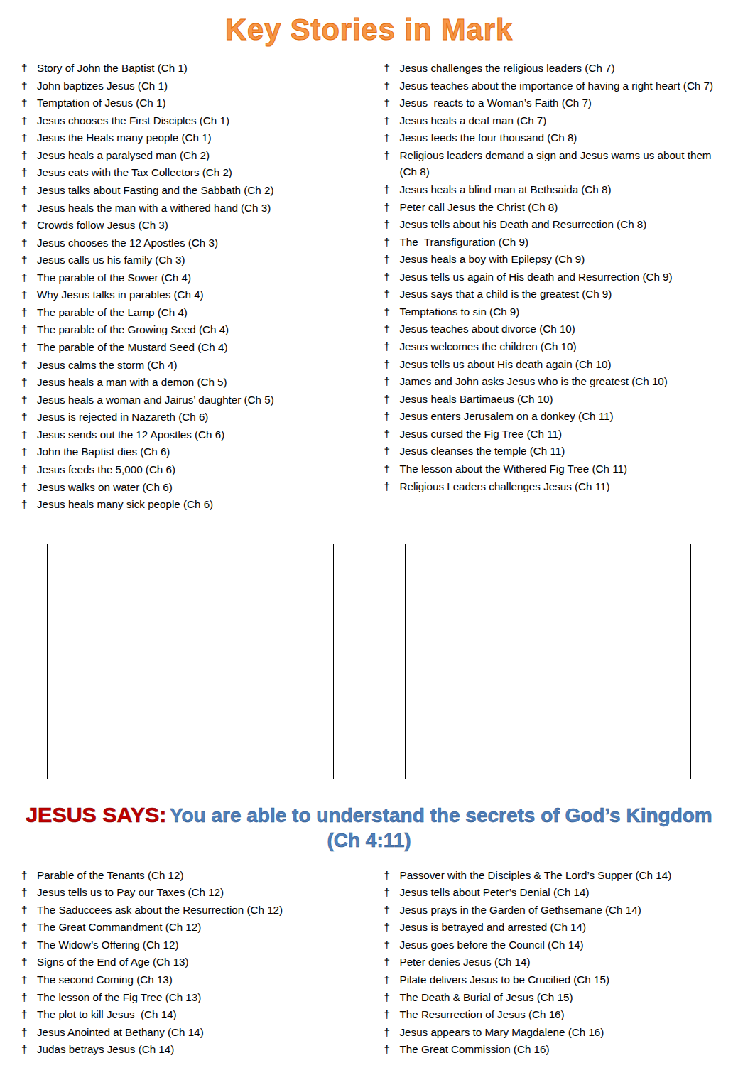Key Stories in Mark
Story of John the Baptist (Ch 1)
John baptizes Jesus (Ch 1)
Temptation of Jesus (Ch 1)
Jesus chooses the First Disciples (Ch 1)
Jesus the Heals many people (Ch 1)
Jesus heals a paralysed man (Ch 2)
Jesus eats with the Tax Collectors (Ch 2)
Jesus talks about Fasting and the Sabbath (Ch 2)
Jesus heals the man with a withered hand (Ch 3)
Crowds follow Jesus (Ch 3)
Jesus chooses the 12 Apostles (Ch 3)
Jesus calls us his family (Ch 3)
The parable of the Sower (Ch 4)
Why Jesus talks in parables (Ch 4)
The parable of the Lamp (Ch 4)
The parable of the Growing Seed (Ch 4)
The parable of the Mustard Seed (Ch 4)
Jesus calms the storm (Ch 4)
Jesus heals a man with a demon (Ch 5)
Jesus heals a woman and Jairus’ daughter (Ch 5)
Jesus is rejected in Nazareth (Ch 6)
Jesus sends out the 12 Apostles (Ch 6)
John the Baptist dies (Ch 6)
Jesus feeds the 5,000 (Ch 6)
Jesus walks on water (Ch 6)
Jesus heals many sick people (Ch 6)
Jesus challenges the religious leaders (Ch 7)
Jesus teaches about the importance of having a right heart (Ch 7)
Jesus reacts to a Woman’s Faith (Ch 7)
Jesus heals a deaf man (Ch 7)
Jesus feeds the four thousand (Ch 8)
Religious leaders demand a sign and Jesus warns us about them (Ch 8)
Jesus heals a blind man at Bethsaida (Ch 8)
Peter call Jesus the Christ (Ch 8)
Jesus tells about his Death and Resurrection (Ch 8)
The Transfiguration (Ch 9)
Jesus heals a boy with Epilepsy (Ch 9)
Jesus tells us again of His death and Resurrection (Ch 9)
Jesus says that a child is the greatest (Ch 9)
Temptations to sin (Ch 9)
Jesus teaches about divorce (Ch 10)
Jesus welcomes the children (Ch 10)
Jesus tells us about His death again (Ch 10)
James and John asks Jesus who is the greatest (Ch 10)
Jesus heals Bartimaeus (Ch 10)
Jesus enters Jerusalem on a donkey (Ch 11)
Jesus cursed the Fig Tree (Ch 11)
Jesus cleanses the temple (Ch 11)
The lesson about the Withered Fig Tree (Ch 11)
Religious Leaders challenges Jesus (Ch 11)
JESUS SAYS: You are able to understand the secrets of God’s Kingdom (Ch 4:11)
Parable of the Tenants (Ch 12)
Jesus tells us to Pay our Taxes (Ch 12)
The Saduccees ask about the Resurrection (Ch 12)
The Great Commandment (Ch 12)
The Widow’s Offering (Ch 12)
Signs of the End of Age (Ch 13)
The second Coming (Ch 13)
The lesson of the Fig Tree (Ch 13)
The plot to kill Jesus (Ch 14)
Jesus Anointed at Bethany (Ch 14)
Judas betrays Jesus (Ch 14)
Passover with the Disciples & The Lord’s Supper (Ch 14)
Jesus tells about Peter’s Denial (Ch 14)
Jesus prays in the Garden of Gethsemane (Ch 14)
Jesus is betrayed and arrested (Ch 14)
Jesus goes before the Council (Ch 14)
Peter denies Jesus (Ch 14)
Pilate delivers Jesus to be Crucified (Ch 15)
The Death & Burial of Jesus (Ch 15)
The Resurrection of Jesus (Ch 16)
Jesus appears to Mary Magdalene (Ch 16)
The Great Commission (Ch 16)